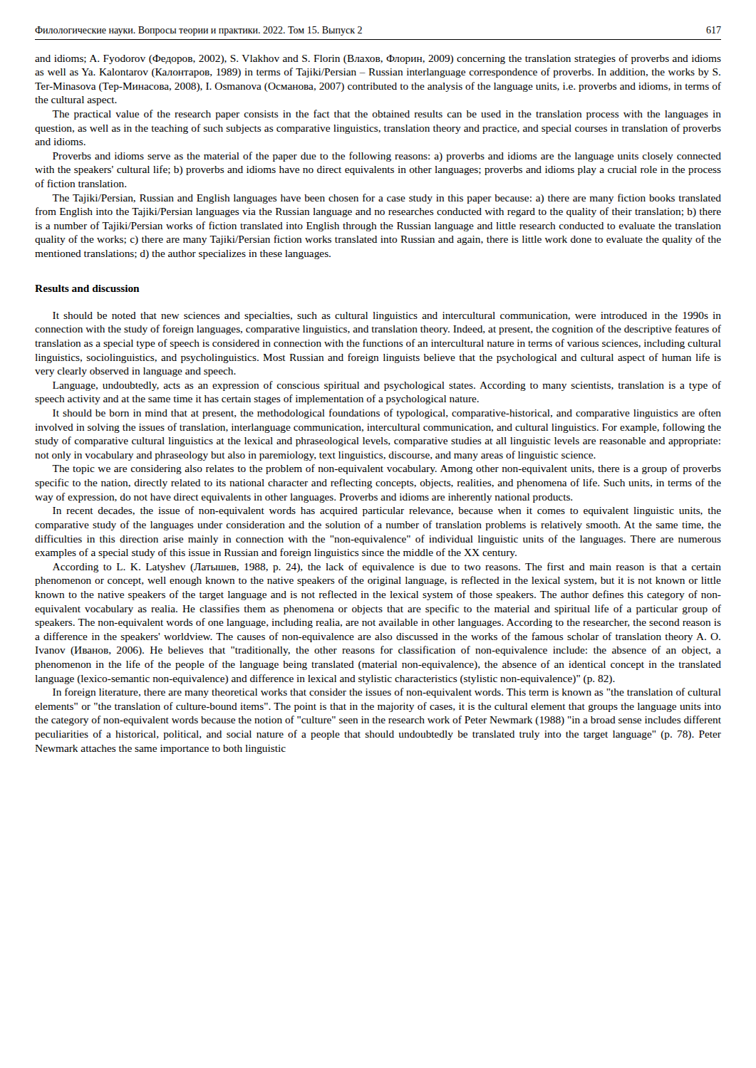Филологические науки. Вопросы теории и практики. 2022. Том 15. Выпуск 2 617
and idioms; A. Fyodorov (Федоров, 2002), S. Vlakhov and S. Florin (Влахов, Флорин, 2009) concerning the translation strategies of proverbs and idioms as well as Ya. Kalontarov (Калонтаров, 1989) in terms of Tajiki/Persian – Russian interlanguage correspondence of proverbs. In addition, the works by S. Ter-Minasova (Тер-Минасова, 2008), I. Osmanova (Османова, 2007) contributed to the analysis of the language units, i.e. proverbs and idioms, in terms of the cultural aspect.
The practical value of the research paper consists in the fact that the obtained results can be used in the translation process with the languages in question, as well as in the teaching of such subjects as comparative linguistics, translation theory and practice, and special courses in translation of proverbs and idioms.
Proverbs and idioms serve as the material of the paper due to the following reasons: a) proverbs and idioms are the language units closely connected with the speakers' cultural life; b) proverbs and idioms have no direct equivalents in other languages; proverbs and idioms play a crucial role in the process of fiction translation.
The Tajiki/Persian, Russian and English languages have been chosen for a case study in this paper because: a) there are many fiction books translated from English into the Tajiki/Persian languages via the Russian language and no researches conducted with regard to the quality of their translation; b) there is a number of Tajiki/Persian works of fiction translated into English through the Russian language and little research conducted to evaluate the translation quality of the works; c) there are many Tajiki/Persian fiction works translated into Russian and again, there is little work done to evaluate the quality of the mentioned translations; d) the author specializes in these languages.
Results and discussion
It should be noted that new sciences and specialties, such as cultural linguistics and intercultural communication, were introduced in the 1990s in connection with the study of foreign languages, comparative linguistics, and translation theory. Indeed, at present, the cognition of the descriptive features of translation as a special type of speech is considered in connection with the functions of an intercultural nature in terms of various sciences, including cultural linguistics, sociolinguistics, and psycholinguistics. Most Russian and foreign linguists believe that the psychological and cultural aspect of human life is very clearly observed in language and speech.
Language, undoubtedly, acts as an expression of conscious spiritual and psychological states. According to many scientists, translation is a type of speech activity and at the same time it has certain stages of implementation of a psychological nature.
It should be born in mind that at present, the methodological foundations of typological, comparative-historical, and comparative linguistics are often involved in solving the issues of translation, interlanguage communication, intercultural communication, and cultural linguistics. For example, following the study of comparative cultural linguistics at the lexical and phraseological levels, comparative studies at all linguistic levels are reasonable and appropriate: not only in vocabulary and phraseology but also in paremiology, text linguistics, discourse, and many areas of linguistic science.
The topic we are considering also relates to the problem of non-equivalent vocabulary. Among other non-equivalent units, there is a group of proverbs specific to the nation, directly related to its national character and reflecting concepts, objects, realities, and phenomena of life. Such units, in terms of the way of expression, do not have direct equivalents in other languages. Proverbs and idioms are inherently national products.
In recent decades, the issue of non-equivalent words has acquired particular relevance, because when it comes to equivalent linguistic units, the comparative study of the languages under consideration and the solution of a number of translation problems is relatively smooth. At the same time, the difficulties in this direction arise mainly in connection with the "non-equivalence" of individual linguistic units of the languages. There are numerous examples of a special study of this issue in Russian and foreign linguistics since the middle of the XX century.
According to L. K. Latyshev (Латышев, 1988, p. 24), the lack of equivalence is due to two reasons. The first and main reason is that a certain phenomenon or concept, well enough known to the native speakers of the original language, is reflected in the lexical system, but it is not known or little known to the native speakers of the target language and is not reflected in the lexical system of those speakers. The author defines this category of non-equivalent vocabulary as realia. He classifies them as phenomena or objects that are specific to the material and spiritual life of a particular group of speakers. The non-equivalent words of one language, including realia, are not available in other languages. According to the researcher, the second reason is a difference in the speakers' worldview. The causes of non-equivalence are also discussed in the works of the famous scholar of translation theory A. O. Ivanov (Иванов, 2006). He believes that "traditionally, the other reasons for classification of non-equivalence include: the absence of an object, a phenomenon in the life of the people of the language being translated (material non-equivalence), the absence of an identical concept in the translated language (lexico-semantic non-equivalence) and difference in lexical and stylistic characteristics (stylistic non-equivalence)" (p. 82).
In foreign literature, there are many theoretical works that consider the issues of non-equivalent words. This term is known as "the translation of cultural elements" or "the translation of culture-bound items". The point is that in the majority of cases, it is the cultural element that groups the language units into the category of non-equivalent words because the notion of "culture" seen in the research work of Peter Newmark (1988) "in a broad sense includes different peculiarities of a historical, political, and social nature of a people that should undoubtedly be translated truly into the target language" (p. 78). Peter Newmark attaches the same importance to both linguistic